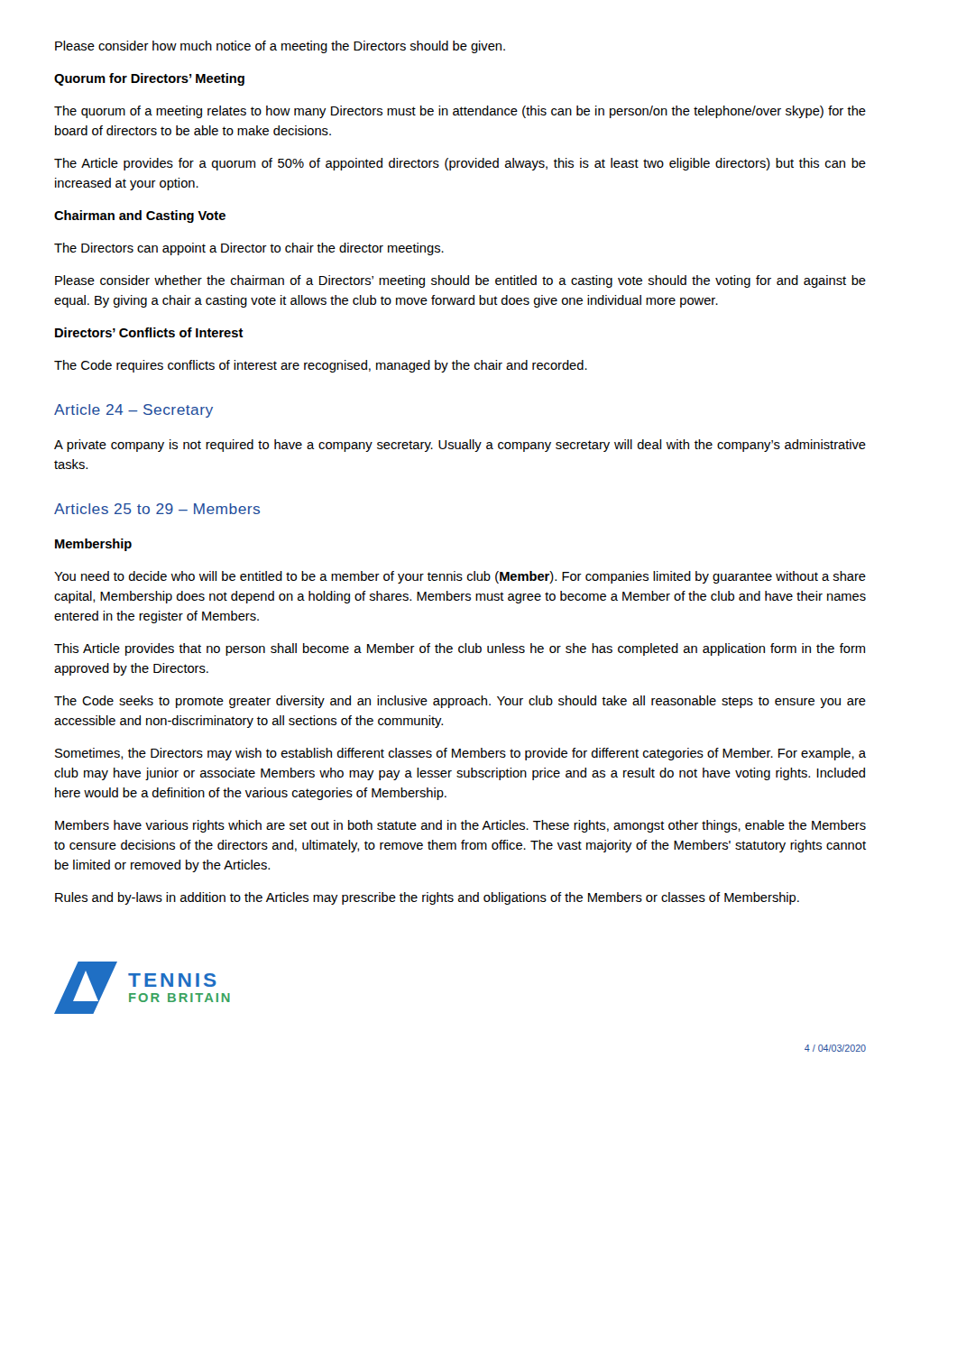Please consider how much notice of a meeting the Directors should be given.
Quorum for Directors’ Meeting
The quorum of a meeting relates to how many Directors must be in attendance (this can be in person/on the telephone/over skype) for the board of directors to be able to make decisions.
The Article provides for a quorum of 50% of appointed directors (provided always, this is at least two eligible directors) but this can be increased at your option.
Chairman and Casting Vote
The Directors can appoint a Director to chair the director meetings.
Please consider whether the chairman of a Directors’ meeting should be entitled to a casting vote should the voting for and against be equal. By giving a chair a casting vote it allows the club to move forward but does give one individual more power.
Directors’ Conflicts of Interest
The Code requires conflicts of interest are recognised, managed by the chair and recorded.
Article 24 – Secretary
A private company is not required to have a company secretary. Usually a company secretary will deal with the company’s administrative tasks.
Articles 25 to 29 – Members
Membership
You need to decide who will be entitled to be a member of your tennis club (Member). For companies limited by guarantee without a share capital, Membership does not depend on a holding of shares. Members must agree to become a Member of the club and have their names entered in the register of Members.
This Article provides that no person shall become a Member of the club unless he or she has completed an application form in the form approved by the Directors.
The Code seeks to promote greater diversity and an inclusive approach. Your club should take all reasonable steps to ensure you are accessible and non-discriminatory to all sections of the community.
Sometimes, the Directors may wish to establish different classes of Members to provide for different categories of Member. For example, a club may have junior or associate Members who may pay a lesser subscription price and as a result do not have voting rights. Included here would be a definition of the various categories of Membership.
Members have various rights which are set out in both statute and in the Articles. These rights, amongst other things, enable the Members to censure decisions of the directors and, ultimately, to remove them from office. The vast majority of the Members' statutory rights cannot be limited or removed by the Articles.
Rules and by-laws in addition to the Articles may prescribe the rights and obligations of the Members or classes of Membership.
TENNIS FOR BRITAIN
4 / 04/03/2020